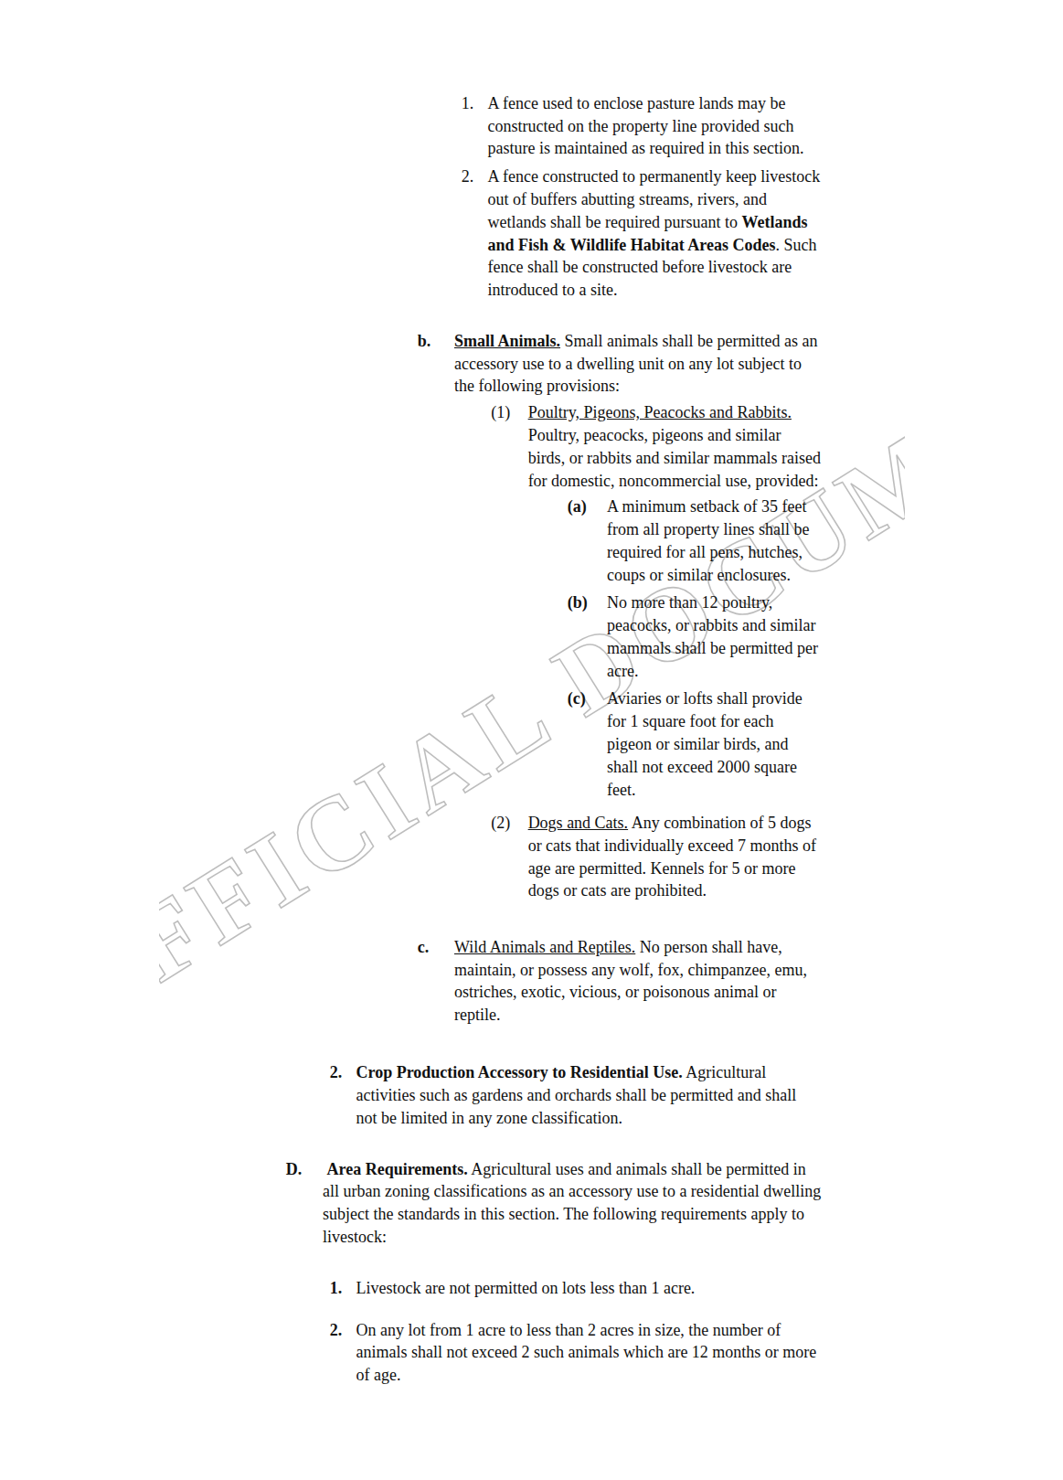UNOFFICIAL DOCUMENT
1.
A fence used to enclose pasture lands may be constructed on the property line provided such pasture is maintained as required in this section.
2.
A fence constructed to permanently keep livestock out of buffers abutting streams, rivers, and wetlands shall be required pursuant to Wetlands and Fish & Wildlife Habitat Areas Codes. Such fence shall be constructed before livestock are introduced to a site.
b.
Small Animals. Small animals shall be permitted as an accessory use to a dwelling unit on any lot subject to the following provisions:
(1)
Poultry, Pigeons, Peacocks and Rabbits. Poultry, peacocks, pigeons and similar birds, or rabbits and similar mammals raised for domestic, noncommercial use, provided:
(a)
A minimum setback of 35 feet from all property lines shall be required for all pens, hutches, coups or similar enclosures.
(b)
No more than 12 poultry, peacocks, or rabbits and similar mammals shall be permitted per acre.
(c)
Aviaries or lofts shall provide for 1 square foot for each pigeon or similar birds, and shall not exceed 2000 square feet.
(2)
Dogs and Cats. Any combination of 5 dogs or cats that individually exceed 7 months of age are permitted. Kennels for 5 or more dogs or cats are prohibited.
c.
Wild Animals and Reptiles. No person shall have, maintain, or possess any wolf, fox, chimpanzee, emu, ostriches, exotic, vicious, or poisonous animal or reptile.
2.
Crop Production Accessory to Residential Use. Agricultural activities such as gardens and orchards shall be permitted and shall not be limited in any zone classification.
D.
Area Requirements. Agricultural uses and animals shall be permitted in all urban zoning classifications as an accessory use to a residential dwelling subject the standards in this section. The following requirements apply to livestock:
1.
Livestock are not permitted on lots less than 1 acre.
2.
On any lot from 1 acre to less than 2 acres in size, the number of animals shall not exceed 2 such animals which are 12 months or more of age.